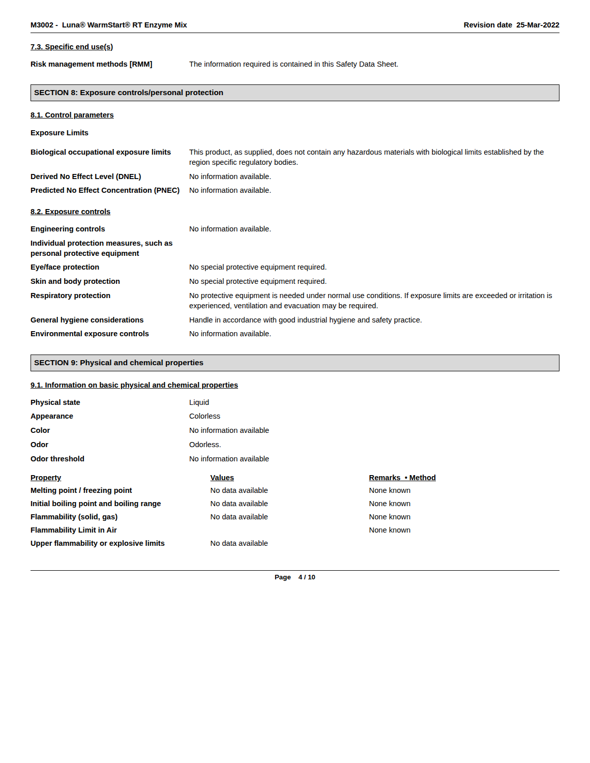M3002 - Luna® WarmStart® RT Enzyme Mix
Revision date 25-Mar-2022
7.3. Specific end use(s)
| Risk management methods [RMM] | The information required is contained in this Safety Data Sheet. |
SECTION 8: Exposure controls/personal protection
8.1. Control parameters
Exposure Limits
| Biological occupational exposure limits | This product, as supplied, does not contain any hazardous materials with biological limits established by the region specific regulatory bodies. |
| Derived No Effect Level (DNEL) | No information available. |
| Predicted No Effect Concentration (PNEC) | No information available. |
8.2. Exposure controls
| Engineering controls | No information available. |
| Individual protection measures, such as personal protective equipment | |
| Eye/face protection | No special protective equipment required. |
| Skin and body protection | No special protective equipment required. |
| Respiratory protection | No protective equipment is needed under normal use conditions. If exposure limits are exceeded or irritation is experienced, ventilation and evacuation may be required. |
| General hygiene considerations | Handle in accordance with good industrial hygiene and safety practice. |
| Environmental exposure controls | No information available. |
SECTION 9: Physical and chemical properties
9.1. Information on basic physical and chemical properties
| Physical state | Liquid |
| Appearance | Colorless |
| Color | No information available |
| Odor | Odorless. |
| Odor threshold | No information available |
| Property | Values | Remarks • Method |
| --- | --- | --- |
| Melting point / freezing point | No data available | None known |
| Initial boiling point and boiling range | No data available | None known |
| Flammability (solid, gas) | No data available | None known |
| Flammability Limit in Air | | None known |
| Upper flammability or explosive limits | No data available | |
Page 4 / 10